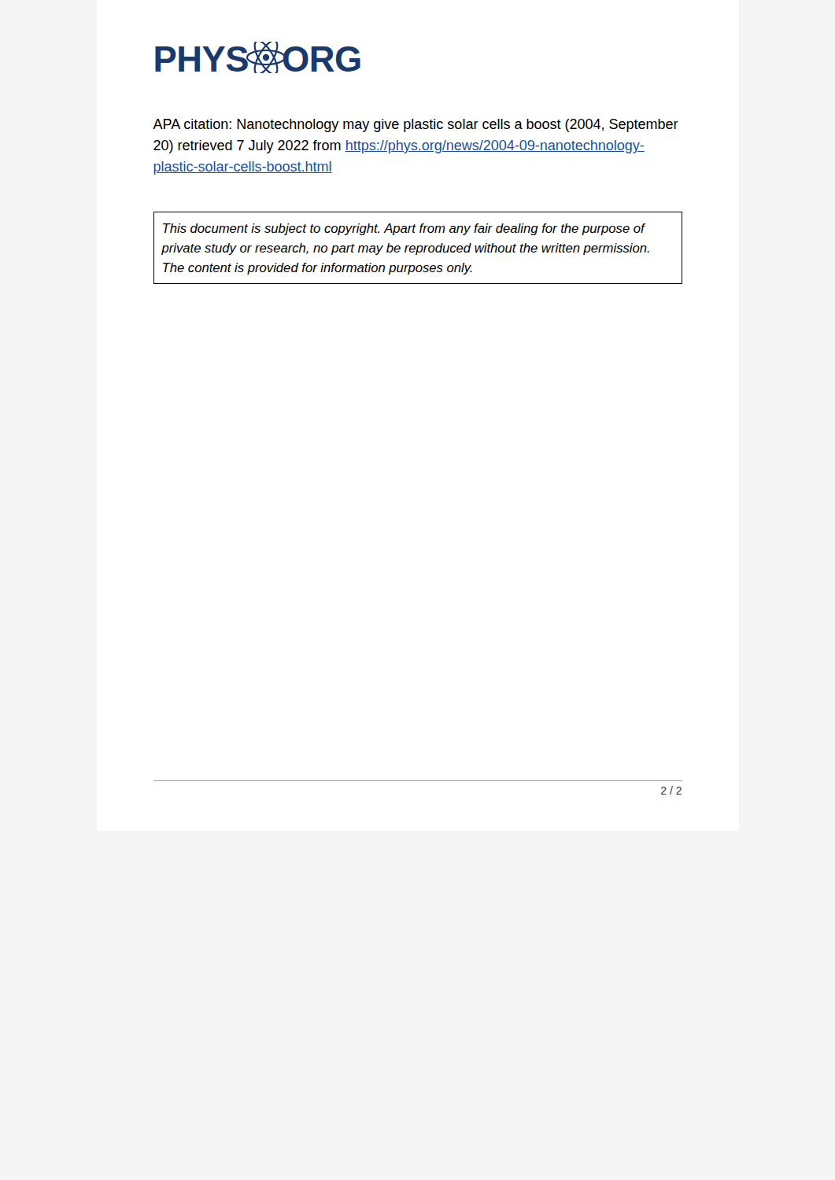PHYS ORG
APA citation: Nanotechnology may give plastic solar cells a boost (2004, September 20) retrieved 7 July 2022 from https://phys.org/news/2004-09-nanotechnology-plastic-solar-cells-boost.html
This document is subject to copyright. Apart from any fair dealing for the purpose of private study or research, no part may be reproduced without the written permission. The content is provided for information purposes only.
2 / 2